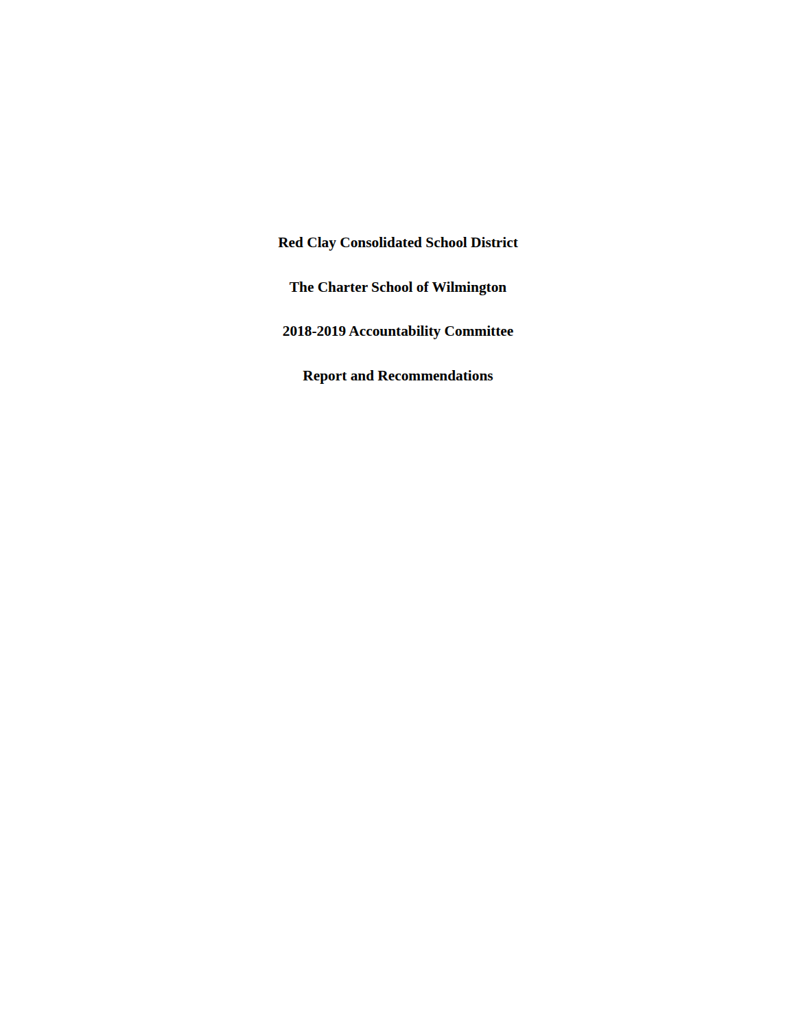Red Clay Consolidated School District
The Charter School of Wilmington
2018-2019 Accountability Committee
Report and Recommendations